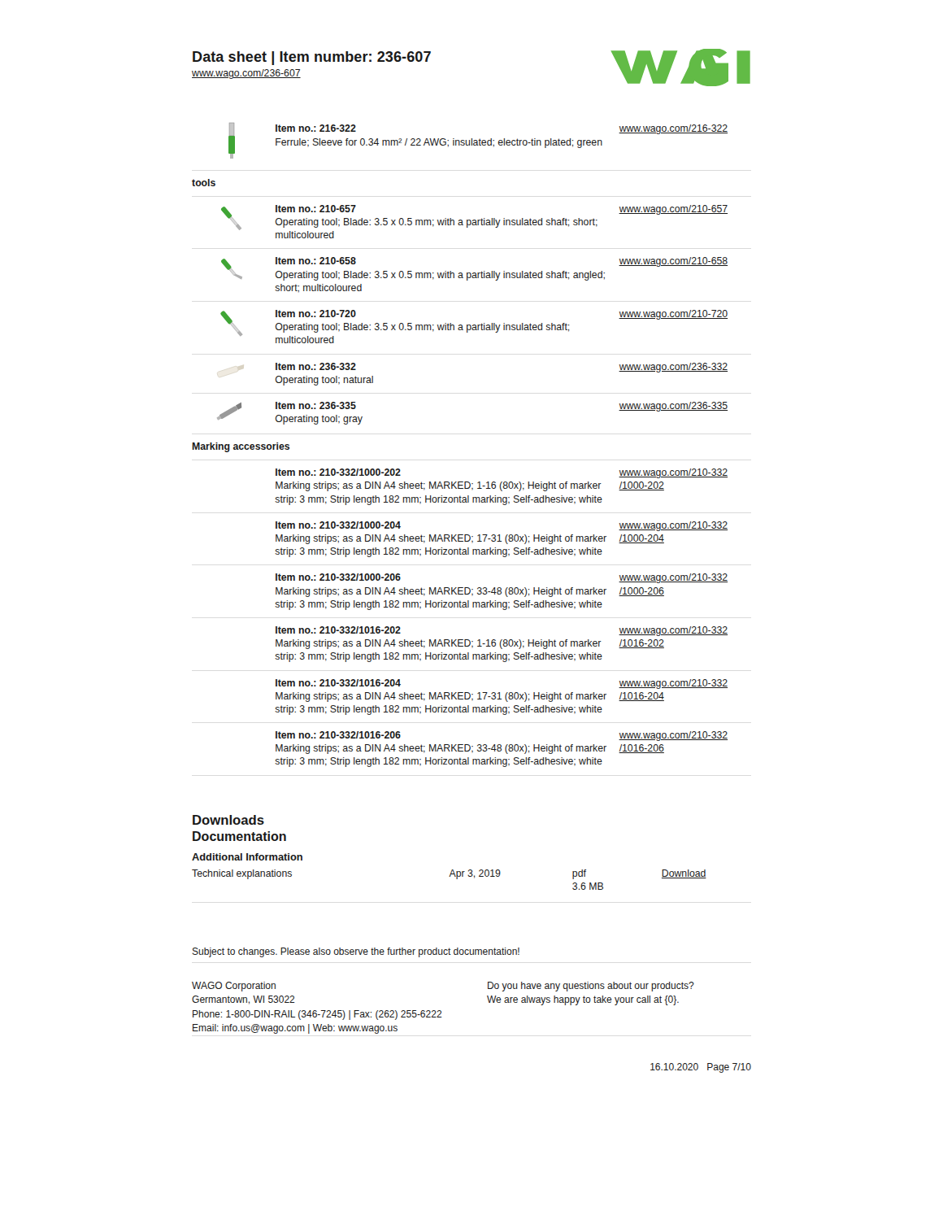Data sheet | Item number: 236-607
www.wago.com/236-607
WAGO
| | Item no.: 216-322 Ferrule; Sleeve for 0.34 mm² / 22 AWG; insulated; electro-tin plated; green | www.wago.com/216-322 |
| tools |
| | Item no.: 210-657 Operating tool; Blade: 3.5 x 0.5 mm; with a partially insulated shaft; short; multicoloured | www.wago.com/210-657 |
| | Item no.: 210-658 Operating tool; Blade: 3.5 x 0.5 mm; with a partially insulated shaft; angled; short; multicoloured | www.wago.com/210-658 |
| | Item no.: 210-720 Operating tool; Blade: 3.5 x 0.5 mm; with a partially insulated shaft; multicoloured | www.wago.com/210-720 |
| | Item no.: 236-332 Operating tool; natural | www.wago.com/236-332 |
| | Item no.: 236-335 Operating tool; gray | www.wago.com/236-335 |
| Marking accessories |
| | Item no.: 210-332/1000-202 Marking strips; as a DIN A4 sheet; MARKED; 1-16 (80x); Height of marker strip: 3 mm; Strip length 182 mm; Horizontal marking; Self-adhesive; white | www.wago.com/210-332 /1000-202 |
| | Item no.: 210-332/1000-204 Marking strips; as a DIN A4 sheet; MARKED; 17-31 (80x); Height of marker strip: 3 mm; Strip length 182 mm; Horizontal marking; Self-adhesive; white | www.wago.com/210-332 /1000-204 |
| | Item no.: 210-332/1000-206 Marking strips; as a DIN A4 sheet; MARKED; 33-48 (80x); Height of marker strip: 3 mm; Strip length 182 mm; Horizontal marking; Self-adhesive; white | www.wago.com/210-332 /1000-206 |
| | Item no.: 210-332/1016-202 Marking strips; as a DIN A4 sheet; MARKED; 1-16 (80x); Height of marker strip: 3 mm; Strip length 182 mm; Horizontal marking; Self-adhesive; white | www.wago.com/210-332 /1016-202 |
| | Item no.: 210-332/1016-204 Marking strips; as a DIN A4 sheet; MARKED; 17-31 (80x); Height of marker strip: 3 mm; Strip length 182 mm; Horizontal marking; Self-adhesive; white | www.wago.com/210-332 /1016-204 |
| | Item no.: 210-332/1016-206 Marking strips; as a DIN A4 sheet; MARKED; 33-48 (80x); Height of marker strip: 3 mm; Strip length 182 mm; Horizontal marking; Self-adhesive; white | www.wago.com/210-332 /1016-206 |
Downloads
Documentation
Additional Information
| Technical explanations | Apr 3, 2019 | pdf 3.6 MB | Download |
Subject to changes. Please also observe the further product documentation!
WAGO Corporation
Germantown, WI 53022
Phone: 1-800-DIN-RAIL (346-7245) | Fax: (262) 255-6222
Email: info.us@wago.com | Web: www.wago.us
Do you have any questions about our products?
We are always happy to take your call at {0}.
16.10.2020 Page 7/10